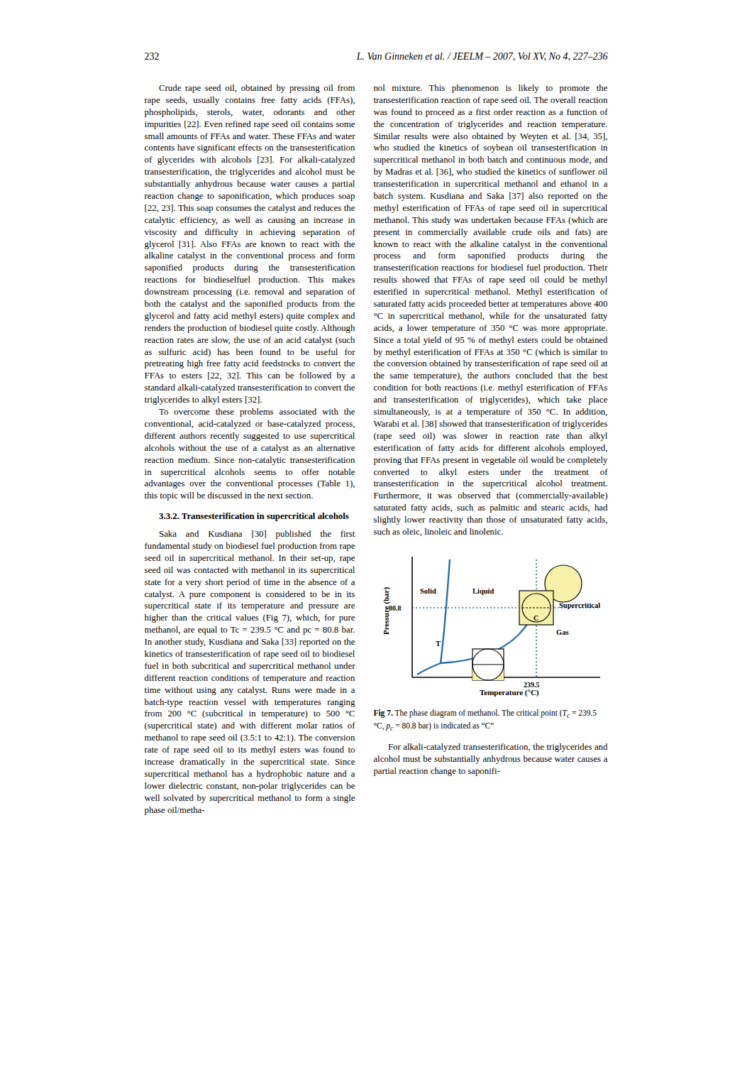232 L. Van Ginneken et al. / JEELM – 2007, Vol XV, No 4, 227–236
Crude rape seed oil, obtained by pressing oil from rape seeds, usually contains free fatty acids (FFAs), phospholipids, sterols, water, odorants and other impurities [22]. Even refined rape seed oil contains some small amounts of FFAs and water. These FFAs and water contents have significant effects on the transesterification of glycerides with alcohols [23]. For alkali-catalyzed transesterification, the triglycerides and alcohol must be substantially anhydrous because water causes a partial reaction change to saponification, which produces soap [22, 23]. This soap consumes the catalyst and reduces the catalytic efficiency, as well as causing an increase in viscosity and difficulty in achieving separation of glycerol [31]. Also FFAs are known to react with the alkaline catalyst in the conventional process and form saponified products during the transesterification reactions for biodieselfuel production. This makes downstream processing (i.e. removal and separation of both the catalyst and the saponified products from the glycerol and fatty acid methyl esters) quite complex and renders the production of biodiesel quite costly. Although reaction rates are slow, the use of an acid catalyst (such as sulfuric acid) has been found to be useful for pretreating high free fatty acid feedstocks to convert the FFAs to esters [22, 32]. This can be followed by a standard alkali-catalyzed transesterification to convert the triglycerides to alkyl esters [32].
To overcome these problems associated with the conventional, acid-catalyzed or base-catalyzed process, different authors recently suggested to use supercritical alcohols without the use of a catalyst as an alternative reaction medium. Since non-catalytic transesterification in supercritical alcohols seems to offer notable advantages over the conventional processes (Table 1), this topic will be discussed in the next section.
3.3.2. Transesterification in supercritical alcohols
Saka and Kusdiana [30] published the first fundamental study on biodiesel fuel production from rape seed oil in supercritical methanol. In their set-up, rape seed oil was contacted with methanol in its supercritical state for a very short period of time in the absence of a catalyst. A pure component is considered to be in its supercritical state if its temperature and pressure are higher than the critical values (Fig 7), which, for pure methanol, are equal to Tc = 239.5 °C and pc = 80.8 bar. In another study, Kusdiana and Saka [33] reported on the kinetics of transesterification of rape seed oil to biodiesel fuel in both subcritical and supercritical methanol under different reaction conditions of temperature and reaction time without using any catalyst. Runs were made in a batch-type reaction vessel with temperatures ranging from 200 °C (subcritical in temperature) to 500 °C (supercritical state) and with different molar ratios of methanol to rape seed oil (3.5:1 to 42:1). The conversion rate of rape seed oil to its methyl esters was found to increase dramatically in the supercritical state. Since supercritical methanol has a hydrophobic nature and a lower dielectric constant, non-polar triglycerides can be well solvated by supercritical methanol to form a single phase oil/metha-
nol mixture. This phenomenon is likely to promote the transesterification reaction of rape seed oil. The overall reaction was found to proceed as a first order reaction as a function of the concentration of triglycerides and reaction temperature. Similar results were also obtained by Weyten et al. [34, 35], who studied the kinetics of soybean oil transesterification in supercritical methanol in both batch and continuous mode, and by Madras et al. [36], who studied the kinetics of sunflower oil transesterification in supercritical methanol and ethanol in a batch system. Kusdiana and Saka [37] also reported on the methyl esterification of FFAs of rape seed oil in supercritical methanol. This study was undertaken because FFAs (which are present in commercially available crude oils and fats) are known to react with the alkaline catalyst in the conventional process and form saponified products during the transesterification reactions for biodiesel fuel production. Their results showed that FFAs of rape seed oil could be methyl esterified in supercritical methanol. Methyl esterification of saturated fatty acids proceeded better at temperatures above 400 °C in supercritical methanol, while for the unsaturated fatty acids, a lower temperature of 350 °C was more appropriate. Since a total yield of 95 % of methyl esters could be obtained by methyl esterification of FFAs at 350 °C (which is similar to the conversion obtained by transesterification of rape seed oil at the same temperature), the authors concluded that the best condition for both reactions (i.e. methyl esterification of FFAs and transesterification of triglycerides), which take place simultaneously, is at a temperature of 350 °C. In addition, Warabi et al. [38] showed that transesterification of triglycerides (rape seed oil) was slower in reaction rate than alkyl esterification of fatty acids for different alcohols employed, proving that FFAs present in vegetable oil would be completely converted to alkyl esters under the treatment of transesterification in the supercritical alcohol treatment. Furthermore, it was observed that (commercially-available) saturated fatty acids, such as palmitic and stearic acids, had slightly lower reactivity than those of unsaturated fatty acids, such as oleic, linoleic and linolenic.
Pressure (bar) Temperature (°C) C Solid Liquid Supercritical Gas T 80.8 239.5
Fig 7. The phase diagram of methanol. The critical point (Tc = 239.5 °C, pc = 80.8 bar) is indicated as “C”
For alkali-catalyzed transesterification, the triglycerides and alcohol must be substantially anhydrous because water causes a partial reaction change to saponifi-